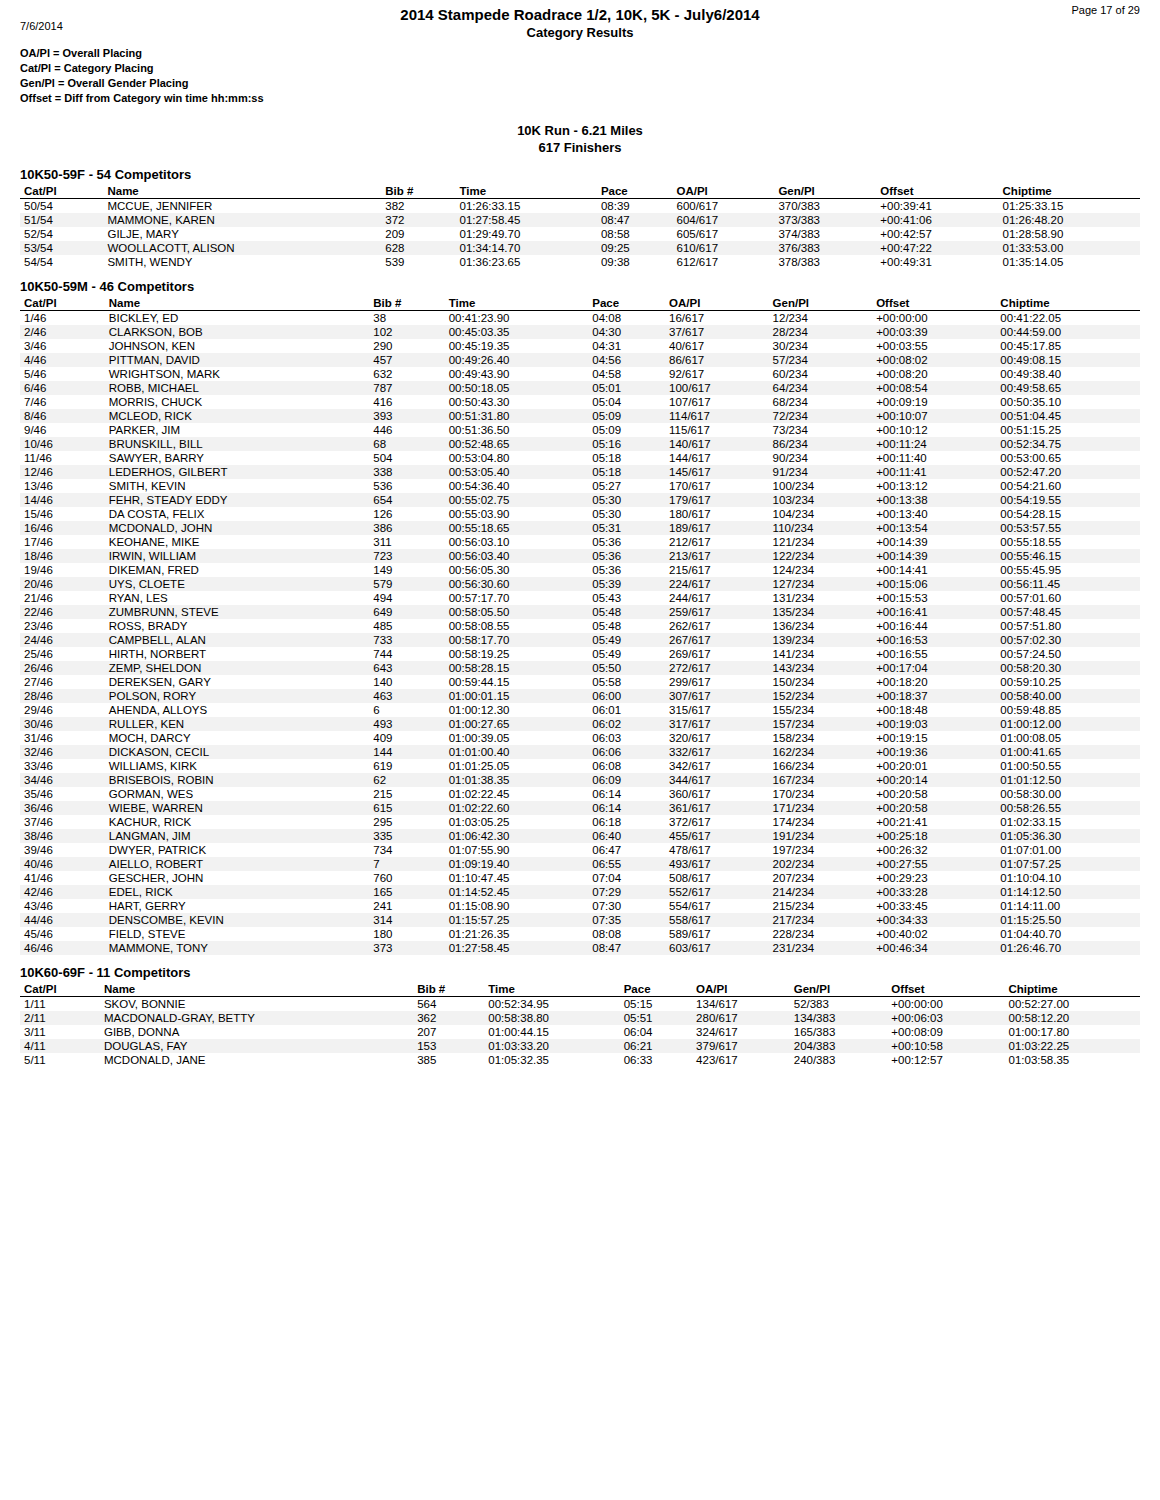7/6/2014
2014 Stampede Roadrace 1/2, 10K, 5K - July6/2014
Category Results
Page 17 of 29
OA/Pl = Overall Placing
Cat/Pl = Category Placing
Gen/Pl = Overall Gender Placing
Offset = Diff from Category win time hh:mm:ss
10K Run - 6.21 Miles
617 Finishers
10K50-59F - 54 Competitors
| Cat/Pl | Name | Bib # | Time | Pace | OA/Pl | Gen/Pl | Offset | Chiptime |
| --- | --- | --- | --- | --- | --- | --- | --- | --- |
| 50/54 | MCCUE, JENNIFER | 382 | 01:26:33.15 | 08:39 | 600/617 | 370/383 | +00:39:41 | 01:25:33.15 |
| 51/54 | MAMMONE, KAREN | 372 | 01:27:58.45 | 08:47 | 604/617 | 373/383 | +00:41:06 | 01:26:48.20 |
| 52/54 | GILJE, MARY | 209 | 01:29:49.70 | 08:58 | 605/617 | 374/383 | +00:42:57 | 01:28:58.90 |
| 53/54 | WOOLLACOTT, ALISON | 628 | 01:34:14.70 | 09:25 | 610/617 | 376/383 | +00:47:22 | 01:33:53.00 |
| 54/54 | SMITH, WENDY | 539 | 01:36:23.65 | 09:38 | 612/617 | 378/383 | +00:49:31 | 01:35:14.05 |
10K50-59M - 46 Competitors
| Cat/Pl | Name | Bib # | Time | Pace | OA/Pl | Gen/Pl | Offset | Chiptime |
| --- | --- | --- | --- | --- | --- | --- | --- | --- |
| 1/46 | BICKLEY, ED | 38 | 00:41:23.90 | 04:08 | 16/617 | 12/234 | +00:00:00 | 00:41:22.05 |
| 2/46 | CLARKSON, BOB | 102 | 00:45:03.35 | 04:30 | 37/617 | 28/234 | +00:03:39 | 00:44:59.00 |
| 3/46 | JOHNSON, KEN | 290 | 00:45:19.35 | 04:31 | 40/617 | 30/234 | +00:03:55 | 00:45:17.85 |
| 4/46 | PITTMAN, DAVID | 457 | 00:49:26.40 | 04:56 | 86/617 | 57/234 | +00:08:02 | 00:49:08.15 |
| 5/46 | WRIGHTSON, MARK | 632 | 00:49:43.90 | 04:58 | 92/617 | 60/234 | +00:08:20 | 00:49:38.40 |
| 6/46 | ROBB, MICHAEL | 787 | 00:50:18.05 | 05:01 | 100/617 | 64/234 | +00:08:54 | 00:49:58.65 |
| 7/46 | MORRIS, CHUCK | 416 | 00:50:43.30 | 05:04 | 107/617 | 68/234 | +00:09:19 | 00:50:35.10 |
| 8/46 | MCLEOD, RICK | 393 | 00:51:31.80 | 05:09 | 114/617 | 72/234 | +00:10:07 | 00:51:04.45 |
| 9/46 | PARKER, JIM | 446 | 00:51:36.50 | 05:09 | 115/617 | 73/234 | +00:10:12 | 00:51:15.25 |
| 10/46 | BRUNSKILL, BILL | 68 | 00:52:48.65 | 05:16 | 140/617 | 86/234 | +00:11:24 | 00:52:34.75 |
| 11/46 | SAWYER, BARRY | 504 | 00:53:04.80 | 05:18 | 144/617 | 90/234 | +00:11:40 | 00:53:00.65 |
| 12/46 | LEDERHOS, GILBERT | 338 | 00:53:05.40 | 05:18 | 145/617 | 91/234 | +00:11:41 | 00:52:47.20 |
| 13/46 | SMITH, KEVIN | 536 | 00:54:36.40 | 05:27 | 170/617 | 100/234 | +00:13:12 | 00:54:21.60 |
| 14/46 | FEHR, STEADY EDDY | 654 | 00:55:02.75 | 05:30 | 179/617 | 103/234 | +00:13:38 | 00:54:19.55 |
| 15/46 | DA COSTA, FELIX | 126 | 00:55:03.90 | 05:30 | 180/617 | 104/234 | +00:13:40 | 00:54:28.15 |
| 16/46 | MCDONALD, JOHN | 386 | 00:55:18.65 | 05:31 | 189/617 | 110/234 | +00:13:54 | 00:53:57.55 |
| 17/46 | KEOHANE, MIKE | 311 | 00:56:03.10 | 05:36 | 212/617 | 121/234 | +00:14:39 | 00:55:18.55 |
| 18/46 | IRWIN, WILLIAM | 723 | 00:56:03.40 | 05:36 | 213/617 | 122/234 | +00:14:39 | 00:55:46.15 |
| 19/46 | DIKEMAN, FRED | 149 | 00:56:05.30 | 05:36 | 215/617 | 124/234 | +00:14:41 | 00:55:45.95 |
| 20/46 | UYS, CLOETE | 579 | 00:56:30.60 | 05:39 | 224/617 | 127/234 | +00:15:06 | 00:56:11.45 |
| 21/46 | RYAN, LES | 494 | 00:57:17.70 | 05:43 | 244/617 | 131/234 | +00:15:53 | 00:57:01.60 |
| 22/46 | ZUMBRUNN, STEVE | 649 | 00:58:05.50 | 05:48 | 259/617 | 135/234 | +00:16:41 | 00:57:48.45 |
| 23/46 | ROSS, BRADY | 485 | 00:58:08.55 | 05:48 | 262/617 | 136/234 | +00:16:44 | 00:57:51.80 |
| 24/46 | CAMPBELL, ALAN | 733 | 00:58:17.70 | 05:49 | 267/617 | 139/234 | +00:16:53 | 00:57:02.30 |
| 25/46 | HIRTH, NORBERT | 744 | 00:58:19.25 | 05:49 | 269/617 | 141/234 | +00:16:55 | 00:57:24.50 |
| 26/46 | ZEMP, SHELDON | 643 | 00:58:28.15 | 05:50 | 272/617 | 143/234 | +00:17:04 | 00:58:20.30 |
| 27/46 | DEREKSEN, GARY | 140 | 00:59:44.15 | 05:58 | 299/617 | 150/234 | +00:18:20 | 00:59:10.25 |
| 28/46 | POLSON, RORY | 463 | 01:00:01.15 | 06:00 | 307/617 | 152/234 | +00:18:37 | 00:58:40.00 |
| 29/46 | AHENDA, ALLOYS | 6 | 01:00:12.30 | 06:01 | 315/617 | 155/234 | +00:18:48 | 00:59:48.85 |
| 30/46 | RULLER, KEN | 493 | 01:00:27.65 | 06:02 | 317/617 | 157/234 | +00:19:03 | 01:00:12.00 |
| 31/46 | MOCH, DARCY | 409 | 01:00:39.05 | 06:03 | 320/617 | 158/234 | +00:19:15 | 01:00:08.05 |
| 32/46 | DICKASON, CECIL | 144 | 01:01:00.40 | 06:06 | 332/617 | 162/234 | +00:19:36 | 01:00:41.65 |
| 33/46 | WILLIAMS, KIRK | 619 | 01:01:25.05 | 06:08 | 342/617 | 166/234 | +00:20:01 | 01:00:50.55 |
| 34/46 | BRISEBOIS, ROBIN | 62 | 01:01:38.35 | 06:09 | 344/617 | 167/234 | +00:20:14 | 01:01:12.50 |
| 35/46 | GORMAN, WES | 215 | 01:02:22.45 | 06:14 | 360/617 | 170/234 | +00:20:58 | 00:58:30.00 |
| 36/46 | WIEBE, WARREN | 615 | 01:02:22.60 | 06:14 | 361/617 | 171/234 | +00:20:58 | 00:58:26.55 |
| 37/46 | KACHUR, RICK | 295 | 01:03:05.25 | 06:18 | 372/617 | 174/234 | +00:21:41 | 01:02:33.15 |
| 38/46 | LANGMAN, JIM | 335 | 01:06:42.30 | 06:40 | 455/617 | 191/234 | +00:25:18 | 01:05:36.30 |
| 39/46 | DWYER, PATRICK | 734 | 01:07:55.90 | 06:47 | 478/617 | 197/234 | +00:26:32 | 01:07:01.00 |
| 40/46 | AIELLO, ROBERT | 7 | 01:09:19.40 | 06:55 | 493/617 | 202/234 | +00:27:55 | 01:07:57.25 |
| 41/46 | GESCHER, JOHN | 760 | 01:10:47.45 | 07:04 | 508/617 | 207/234 | +00:29:23 | 01:10:04.10 |
| 42/46 | EDEL, RICK | 165 | 01:14:52.45 | 07:29 | 552/617 | 214/234 | +00:33:28 | 01:14:12.50 |
| 43/46 | HART, GERRY | 241 | 01:15:08.90 | 07:30 | 554/617 | 215/234 | +00:33:45 | 01:14:11.00 |
| 44/46 | DENSCOMBE, KEVIN | 314 | 01:15:57.25 | 07:35 | 558/617 | 217/234 | +00:34:33 | 01:15:25.50 |
| 45/46 | FIELD, STEVE | 180 | 01:21:26.35 | 08:08 | 589/617 | 228/234 | +00:40:02 | 01:04:40.70 |
| 46/46 | MAMMONE, TONY | 373 | 01:27:58.45 | 08:47 | 603/617 | 231/234 | +00:46:34 | 01:26:46.70 |
10K60-69F - 11 Competitors
| Cat/Pl | Name | Bib # | Time | Pace | OA/Pl | Gen/Pl | Offset | Chiptime |
| --- | --- | --- | --- | --- | --- | --- | --- | --- |
| 1/11 | SKOV, BONNIE | 564 | 00:52:34.95 | 05:15 | 134/617 | 52/383 | +00:00:00 | 00:52:27.00 |
| 2/11 | MACDONALD-GRAY, BETTY | 362 | 00:58:38.80 | 05:51 | 280/617 | 134/383 | +00:06:03 | 00:58:12.20 |
| 3/11 | GIBB, DONNA | 207 | 01:00:44.15 | 06:04 | 324/617 | 165/383 | +00:08:09 | 01:00:17.80 |
| 4/11 | DOUGLAS, FAY | 153 | 01:03:33.20 | 06:21 | 379/617 | 204/383 | +00:10:58 | 01:03:22.25 |
| 5/11 | MCDONALD, JANE | 385 | 01:05:32.35 | 06:33 | 423/617 | 240/383 | +00:12:57 | 01:03:58.35 |